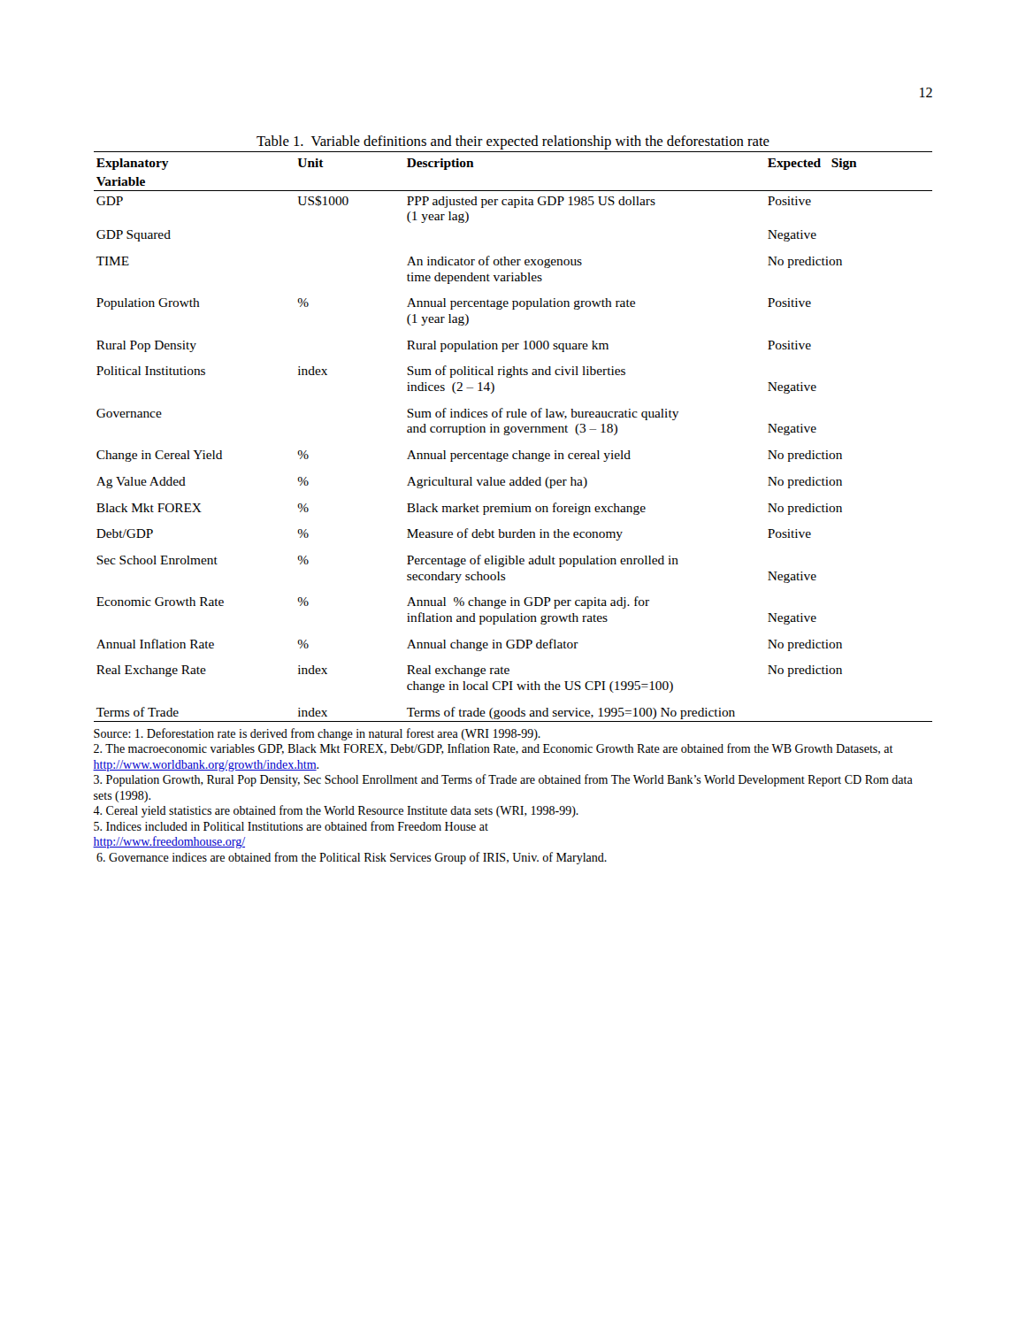12
Table 1. Variable definitions and their expected relationship with the deforestation rate
| Explanatory | Unit | Description | Expected Sign |
| --- | --- | --- | --- |
| Variable | | | |
| GDP | US$1000 | PPP adjusted per capita GDP 1985 US dollars (1 year lag) | Positive |
| GDP Squared | | | Negative |
| TIME | | An indicator of other exogenous time dependent variables | No prediction |
| Population Growth | % | Annual percentage population growth rate (1 year lag) | Positive |
| Rural Pop Density | | Rural population per 1000 square km | Positive |
| Political Institutions | index | Sum of political rights and civil liberties indices (2 – 14) | Negative |
| Governance | | Sum of indices of rule of law, bureaucratic quality and corruption in government (3 – 18) | Negative |
| Change in Cereal Yield | % | Annual percentage change in cereal yield | No prediction |
| Ag Value Added | % | Agricultural value added (per ha) | No prediction |
| Black Mkt FOREX | % | Black market premium on foreign exchange | No prediction |
| Debt/GDP | % | Measure of debt burden in the economy | Positive |
| Sec School Enrolment | % | Percentage of eligible adult population enrolled in secondary schools | Negative |
| Economic Growth Rate | % | Annual % change in GDP per capita adj. for inflation and population growth rates | Negative |
| Annual Inflation Rate | % | Annual change in GDP deflator | No prediction |
| Real Exchange Rate | index | Real exchange rate change in local CPI with the US CPI (1995=100) | No prediction |
| Terms of Trade | index | Terms of trade (goods and service, 1995=100) No prediction |
Source: 1. Deforestation rate is derived from change in natural forest area (WRI 1998-99).
2. The macroeconomic variables GDP, Black Mkt FOREX, Debt/GDP, Inflation Rate, and Economic Growth Rate are obtained from the WB Growth Datasets, at http://www.worldbank.org/growth/index.htm.
3. Population Growth, Rural Pop Density, Sec School Enrollment and Terms of Trade are obtained from The World Bank’s World Development Report CD Rom data sets (1998).
4. Cereal yield statistics are obtained from the World Resource Institute data sets (WRI, 1998-99).
5. Indices included in Political Institutions are obtained from Freedom House at
http://www.freedomhouse.org/
6. Governance indices are obtained from the Political Risk Services Group of IRIS, Univ. of Maryland.